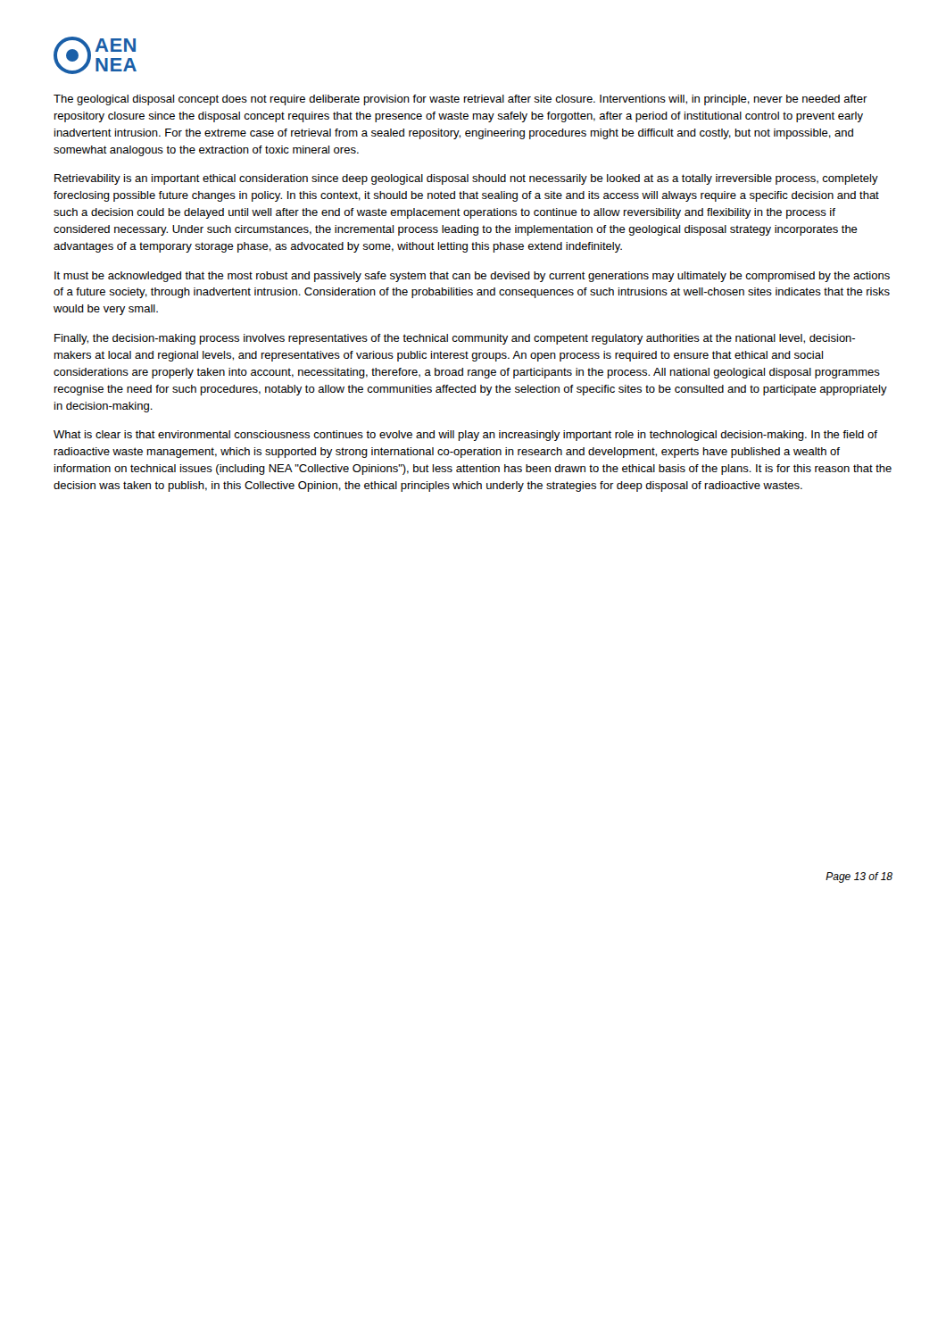AEN
NEA
The geological disposal concept does not require deliberate provision for waste retrieval after site closure. Interventions will, in principle, never be needed after repository closure since the disposal concept requires that the presence of waste may safely be forgotten, after a period of institutional control to prevent early inadvertent intrusion. For the extreme case of retrieval from a sealed repository, engineering procedures might be difficult and costly, but not impossible, and somewhat analogous to the extraction of toxic mineral ores.
Retrievability is an important ethical consideration since deep geological disposal should not necessarily be looked at as a totally irreversible process, completely foreclosing possible future changes in policy. In this context, it should be noted that sealing of a site and its access will always require a specific decision and that such a decision could be delayed until well after the end of waste emplacement operations to continue to allow reversibility and flexibility in the process if considered necessary. Under such circumstances, the incremental process leading to the implementation of the geological disposal strategy incorporates the advantages of a temporary storage phase, as advocated by some, without letting this phase extend indefinitely.
It must be acknowledged that the most robust and passively safe system that can be devised by current generations may ultimately be compromised by the actions of a future society, through inadvertent intrusion. Consideration of the probabilities and consequences of such intrusions at well-chosen sites indicates that the risks would be very small.
Finally, the decision-making process involves representatives of the technical community and competent regulatory authorities at the national level, decision-makers at local and regional levels, and representatives of various public interest groups. An open process is required to ensure that ethical and social considerations are properly taken into account, necessitating, therefore, a broad range of participants in the process. All national geological disposal programmes recognise the need for such procedures, notably to allow the communities affected by the selection of specific sites to be consulted and to participate appropriately in decision-making.
What is clear is that environmental consciousness continues to evolve and will play an increasingly important role in technological decision-making. In the field of radioactive waste management, which is supported by strong international co-operation in research and development, experts have published a wealth of information on technical issues (including NEA "Collective Opinions"), but less attention has been drawn to the ethical basis of the plans. It is for this reason that the decision was taken to publish, in this Collective Opinion, the ethical principles which underly the strategies for deep disposal of radioactive wastes.
Page 13 of 18